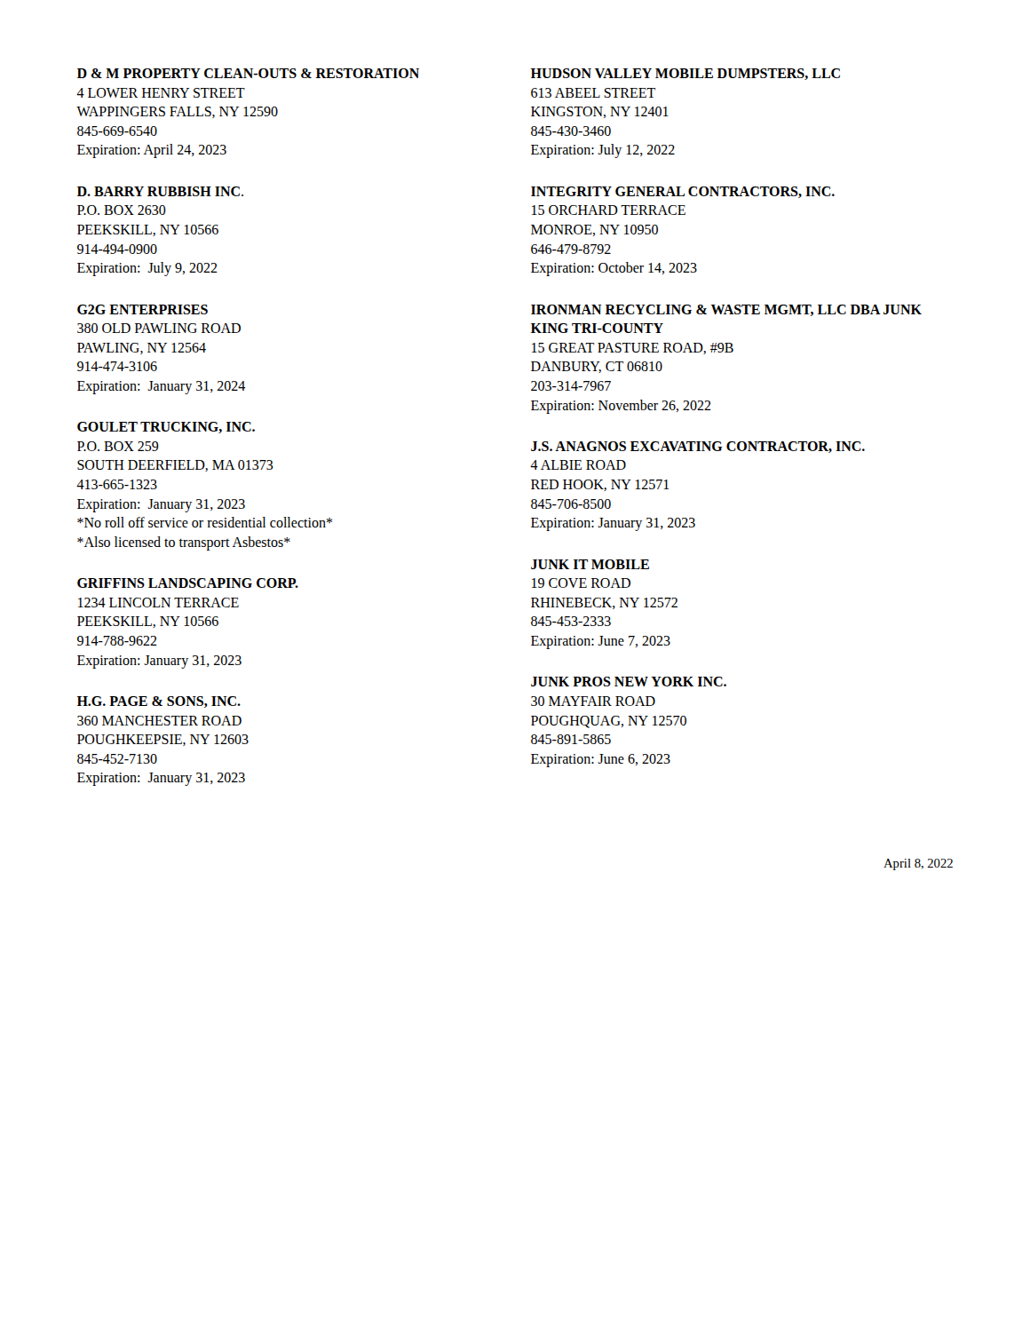D & M PROPERTY CLEAN-OUTS & RESTORATION
4 LOWER HENRY STREET
WAPPINGERS FALLS, NY 12590
845-669-6540
Expiration: April 24, 2023
D. BARRY RUBBISH INC.
P.O. BOX 2630
PEEKSKILL, NY 10566
914-494-0900
Expiration: July 9, 2022
G2G ENTERPRISES
380 OLD PAWLING ROAD
PAWLING, NY 12564
914-474-3106
Expiration: January 31, 2024
GOULET TRUCKING, INC.
P.O. BOX 259
SOUTH DEERFIELD, MA 01373
413-665-1323
Expiration: January 31, 2023
*No roll off service or residential collection*
*Also licensed to transport Asbestos*
GRIFFINS LANDSCAPING CORP.
1234 LINCOLN TERRACE
PEEKSKILL, NY 10566
914-788-9622
Expiration: January 31, 2023
H.G. PAGE & SONS, INC.
360 MANCHESTER ROAD
POUGHKEEPSIE, NY 12603
845-452-7130
Expiration: January 31, 2023
HUDSON VALLEY MOBILE DUMPSTERS, LLC
613 ABEEL STREET
KINGSTON, NY 12401
845-430-3460
Expiration: July 12, 2022
INTEGRITY GENERAL CONTRACTORS, INC.
15 ORCHARD TERRACE
MONROE, NY 10950
646-479-8792
Expiration: October 14, 2023
IRONMAN RECYCLING & WASTE MGMT, LLC DBA JUNK KING TRI-COUNTY
15 GREAT PASTURE ROAD, #9B
DANBURY, CT 06810
203-314-7967
Expiration: November 26, 2022
J.S. ANAGNOS EXCAVATING CONTRACTOR, INC.
4 ALBIE ROAD
RED HOOK, NY 12571
845-706-8500
Expiration: January 31, 2023
JUNK IT MOBILE
19 COVE ROAD
RHINEBECK, NY 12572
845-453-2333
Expiration: June 7, 2023
JUNK PROS NEW YORK INC.
30 MAYFAIR ROAD
POUGHQUAG, NY 12570
845-891-5865
Expiration: June 6, 2023
April 8, 2022